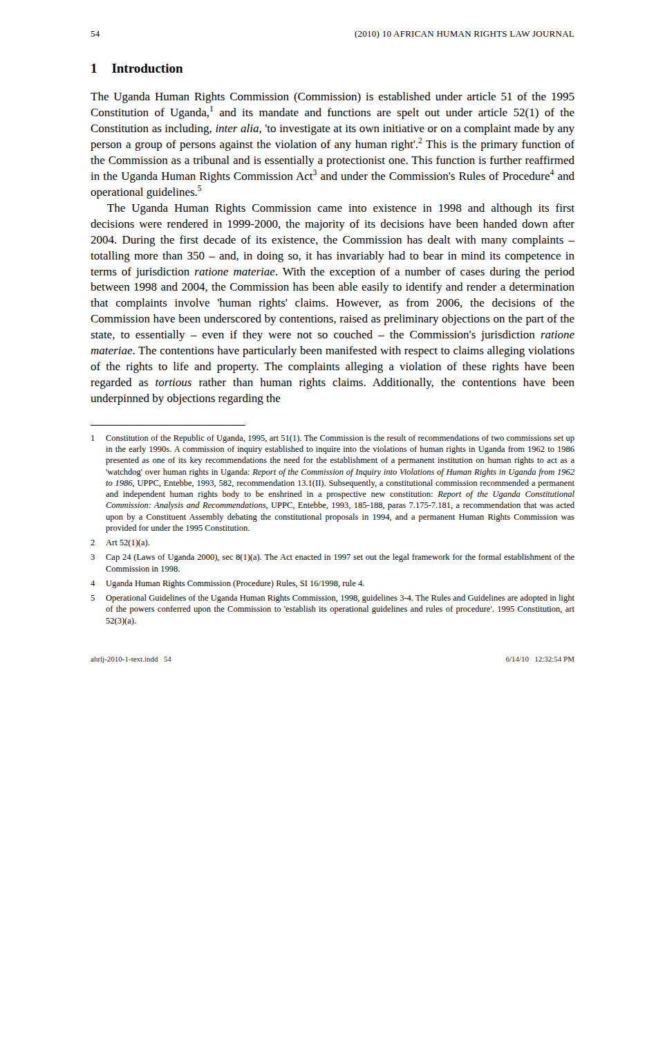54 (2010) 10 African Human Rights Law Journal
1 Introduction
The Uganda Human Rights Commission (Commission) is established under article 51 of the 1995 Constitution of Uganda,1 and its mandate and functions are spelt out under article 52(1) of the Constitution as including, inter alia, 'to investigate at its own initiative or on a complaint made by any person a group of persons against the violation of any human right'.2 This is the primary function of the Commission as a tribunal and is essentially a protectionist one. This function is further reaffirmed in the Uganda Human Rights Commission Act3 and under the Commission's Rules of Procedure4 and operational guidelines.5
The Uganda Human Rights Commission came into existence in 1998 and although its first decisions were rendered in 1999-2000, the majority of its decisions have been handed down after 2004. During the first decade of its existence, the Commission has dealt with many complaints – totalling more than 350 – and, in doing so, it has invariably had to bear in mind its competence in terms of jurisdiction ratione materiae. With the exception of a number of cases during the period between 1998 and 2004, the Commission has been able easily to identify and render a determination that complaints involve 'human rights' claims. However, as from 2006, the decisions of the Commission have been underscored by contentions, raised as preliminary objections on the part of the state, to essentially – even if they were not so couched – the Commission's jurisdiction ratione materiae. The contentions have particularly been manifested with respect to claims alleging violations of the rights to life and property. The complaints alleging a violation of these rights have been regarded as tortious rather than human rights claims. Additionally, the contentions have been underpinned by objections regarding the
1
Constitution of the Republic of Uganda, 1995, art 51(1). The Commission is the result of recommendations of two commissions set up in the early 1990s. A commission of inquiry established to inquire into the violations of human rights in Uganda from 1962 to 1986 presented as one of its key recommendations the need for the establishment of a permanent institution on human rights to act as a 'watchdog' over human rights in Uganda: Report of the Commission of Inquiry into Violations of Human Rights in Uganda from 1962 to 1986, UPPC, Entebbe, 1993, 582, recommendation 13.1(II). Subsequently, a constitutional commission recommended a permanent and independent human rights body to be enshrined in a prospective new constitution: Report of the Uganda Constitutional Commission: Analysis and Recommendations, UPPC, Entebbe, 1993, 185-188, paras 7.175-7.181, a recommendation that was acted upon by a Constituent Assembly debating the constitutional proposals in 1994, and a permanent Human Rights Commission was provided for under the 1995 Constitution.
2
Art 52(1)(a).
3
Cap 24 (Laws of Uganda 2000), sec 8(1)(a). The Act enacted in 1997 set out the legal framework for the formal establishment of the Commission in 1998.
4
Uganda Human Rights Commission (Procedure) Rules, SI 16/1998, rule 4.
5
Operational Guidelines of the Uganda Human Rights Commission, 1998, guidelines 3-4. The Rules and Guidelines are adopted in light of the powers conferred upon the Commission to 'establish its operational guidelines and rules of procedure'. 1995 Constitution, art 52(3)(a).
ahrlj-2010-1-text.indd 54 6/14/10 12:32:54 PM